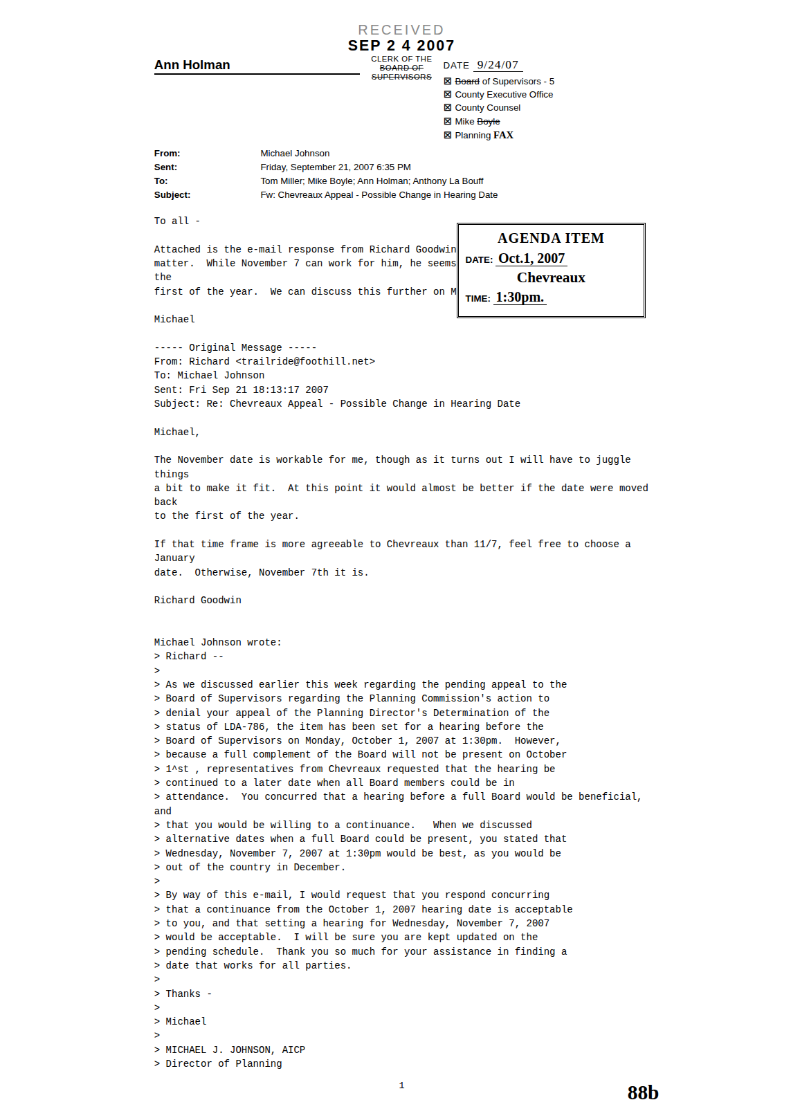RECEIVED
SEP 2 4 2007
Ann Holman
CLERK OF THE
BOARD OF SUPERVISORS
DATE 9/24/07
☒ Board of Supervisors - 5
☒ County Executive Office
☒ County Counsel
☒ Mike Boyle
☒ Planning FAX
| From: | Michael Johnson |
| Sent: | Friday, September 21, 2007 6:35 PM |
| To: | Tom Miller; Mike Boyle; Ann Holman; Anthony La Bouff |
| Subject: | Fw: Chevreaux Appeal - Possible Change in Hearing Date |
AGENDA ITEM
DATE: Oct.1, 2007
Chevreaux
TIME: 1:30pm.
To all - Attached is the e-mail response from Richard Goodwin, the appellant in the Chevreaux matter. While November 7 can work for him, he seems more amiable to a hearing after the first of the year. We can discuss this further on Monday. Michael ----- Original Message ----- From: Richard <trailride@foothill.net> To: Michael Johnson Sent: Fri Sep 21 18:13:17 2007 Subject: Re: Chevreaux Appeal - Possible Change in Hearing Date Michael, The November date is workable for me, though as it turns out I will have to juggle things a bit to make it fit. At this point it would almost be better if the date were moved back to the first of the year. If that time frame is more agreeable to Chevreaux than 11/7, feel free to choose a January date. Otherwise, November 7th it is. Richard Goodwin Michael Johnson wrote: > Richard -- > > As we discussed earlier this week regarding the pending appeal to the > Board of Supervisors regarding the Planning Commission's action to > denial your appeal of the Planning Director's Determination of the > status of LDA-786, the item has been set for a hearing before the > Board of Supervisors on Monday, October 1, 2007 at 1:30pm. However, > because a full complement of the Board will not be present on October > 1^st , representatives from Chevreaux requested that the hearing be > continued to a later date when all Board members could be in > attendance. You concurred that a hearing before a full Board would be beneficial, and > that you would be willing to a continuance. When we discussed > alternative dates when a full Board could be present, you stated that > Wednesday, November 7, 2007 at 1:30pm would be best, as you would be > out of the country in December. > > By way of this e-mail, I would request that you respond concurring > that a continuance from the October 1, 2007 hearing date is acceptable > to you, and that setting a hearing for Wednesday, November 7, 2007 > would be acceptable. I will be sure you are kept updated on the > pending schedule. Thank you so much for your assistance in finding a > date that works for all parties. > > Thanks - > > Michael > > MICHAEL J. JOHNSON, AICP > Director of Planning
1
88b